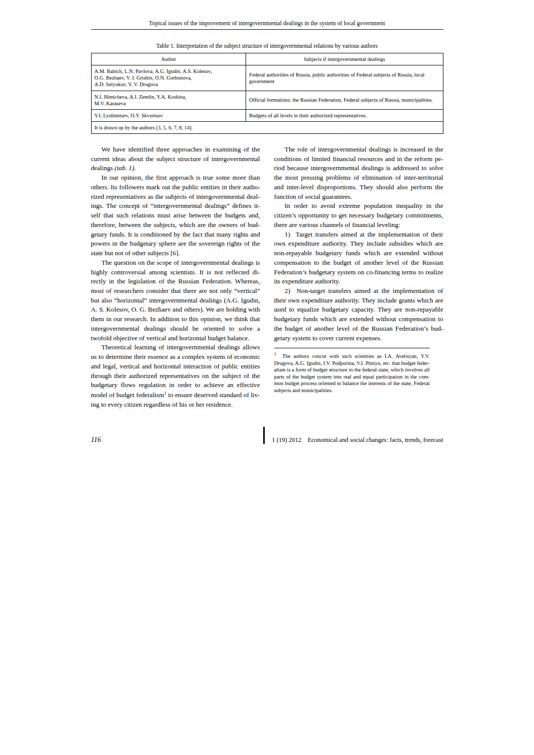Topical issues of the improvement of intergovernmental dealings in the system of local government
Table 1. Interpretation of the subject structure of intergovernmental relations by various authors
| Author | Subjects if intergovernmental dealings |
| --- | --- |
| A.M. Babich, L.N. Pavlova, A.G. Igudin, A.S. Kolesov, O.G. Bezhaev, V. I. Grishin, O.N. Gorbunova, A.D. Selyukov, Y. V. Drugova | Federal authorities of Russia, public authorities of Federal subjects of Russia, local government |
| N.I. Himicheva, A.I. Zemlin, Y.A. Krohina, M.V. Karaseva | Official formations: the Russian Federation, Federal subjects of Russia, municipalities. |
| Y.I. Lyubimtsev, O.Y. Skvortsov | Budgets of all levels in their authorized representatives. |
| It is drawn up by the authors [3, 5, 6, 7, 8, 14]. |
We have identified three approaches in examining of the current ideas about the subject structure of intergovernmental dealings (tab. 1).
In our opinion, the first approach is true some more than others. Its followers mark out the public entities in their authorized representatives as the subjects of intergovernmental dealings. The concept of “intergovernmental dealings” defines itself that such relations must arise between the budgets and, therefore, between the subjects, which are the owners of budgetary funds. It is conditioned by the fact that many rights and powers in the budgetary sphere are the sovereign rights of the state but not of other subjects [6].
The question on the scope of intergovernmental dealings is highly controversial among scientists. It is not reflected directly in the legislation of the Russian Federation. Whereas, most of researchers consider that there are not only “vertical” but also “horizontal” intergovernmental dealings (A.G. Igudin, A. S. Kolesov, O. G. Bezhaev and others). We are holding with them in our research. In addition to this opinion, we think that intergovernmental dealings should be oriented to solve a twofold objective of vertical and horizontal budget balance.
Theoretical learning of intergovernmental dealings allows us to determine their essence as a complex system of economic and legal, vertical and horizontal interaction of public entities through their authorized representatives on the subject of the budgetary flows regulation in order to achieve an effective model of budget federalism1 to ensure deserved standard of living to every citizen regardless of his or her residence.
The role of intergovernmental dealings is increased in the conditions of limited financial resources and in the reform period because intergovernmental dealings is addressed to solve the most pressing problems of elimination of inter-territorial and inter-level disproportions. They should also perform the function of social guarantees.
In order to avoid extreme population inequality in the citizen’s opportunity to get necessary budgetary commitments, there are various channels of financial leveling:
1) Target transfers aimed at the implementation of their own expenditure authority. They include subsidies which are non-repayable budgetary funds which are extended without compensation to the budget of another level of the Russian Federation’s budgetary system on co-financing terms to realize its expenditure authority.
2) Non-target transfers aimed at the implementation of their own expenditure authority. They include grants which are used to equalize budgetary capacity. They are non-repayable budgetary funds which are extended without compensation to the budget of another level of the Russian Federation’s budgetary system to cover current expenses.
1 The authors concur with such scientists as I.A. Avetisyan, Y.V. Drugova, A.G. Igudin, I.V. Podporina, V.I. Ptitsyn, etc. that budget federalism is a form of budget structure in the federal state, which involves all parts of the budget system into real and equal participation in the common budget process oriented to balance the interests of the state, Federal subjects and municipalities.
116
1 (19) 2012 Economical and social changes: facts, trends, forecast